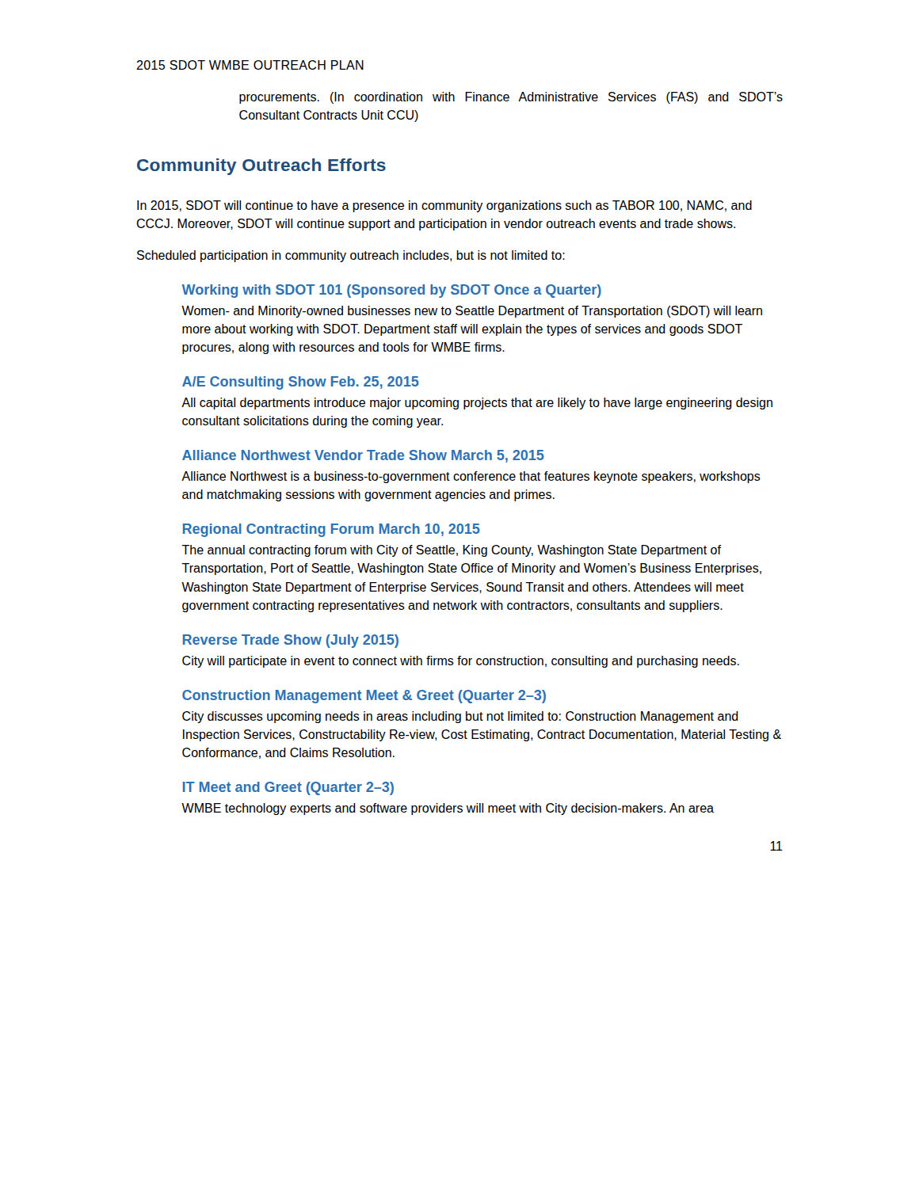2015 SDOT WMBE OUTREACH PLAN
procurements. (In coordination with Finance Administrative Services (FAS) and SDOT’s Consultant Contracts Unit CCU)
Community Outreach Efforts
In 2015, SDOT will continue to have a presence in community organizations such as TABOR 100, NAMC, and CCCJ. Moreover, SDOT will continue support and participation in vendor outreach events and trade shows.
Scheduled participation in community outreach includes, but is not limited to:
Working with SDOT 101 (Sponsored by SDOT Once a Quarter)
Women- and Minority-owned businesses new to Seattle Department of Transportation (SDOT) will learn more about working with SDOT. Department staff will explain the types of services and goods SDOT procures, along with resources and tools for WMBE firms.
A/E Consulting Show Feb. 25, 2015
All capital departments introduce major upcoming projects that are likely to have large engineering design consultant solicitations during the coming year.
Alliance Northwest Vendor Trade Show March 5, 2015
Alliance Northwest is a business-to-government conference that features keynote speakers, workshops and matchmaking sessions with government agencies and primes.
Regional Contracting Forum March 10, 2015
The annual contracting forum with City of Seattle, King County, Washington State Department of Transportation, Port of Seattle, Washington State Office of Minority and Women’s Business Enterprises, Washington State Department of Enterprise Services, Sound Transit and others. Attendees will meet government contracting representatives and network with contractors, consultants and suppliers.
Reverse Trade Show (July 2015)
City will participate in event to connect with firms for construction, consulting and purchasing needs.
Construction Management Meet & Greet (Quarter 2–3)
City discusses upcoming needs in areas including but not limited to: Construction Management and Inspection Services, Constructability Re-view, Cost Estimating, Contract Documentation, Material Testing & Conformance, and Claims Resolution.
IT Meet and Greet (Quarter 2–3)
WMBE technology experts and software providers will meet with City decision-makers. An area
11